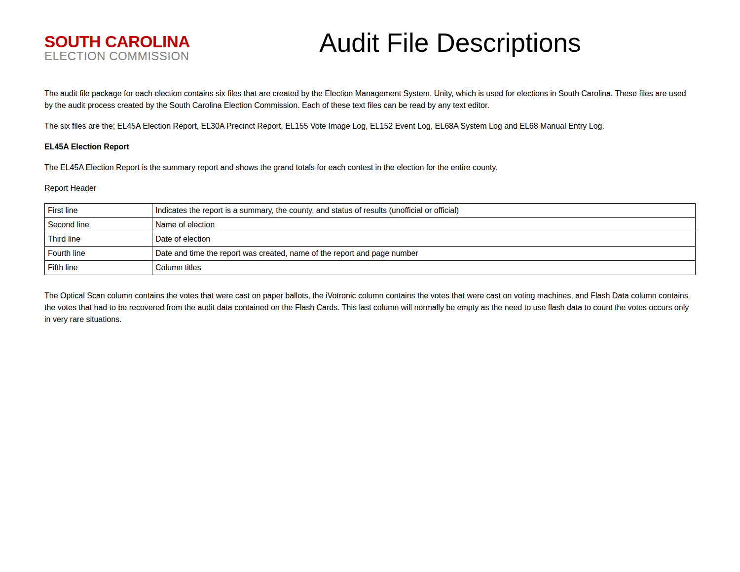SOUTH CAROLINA
ELECTION COMMISSION
Audit File Descriptions
The audit file package for each election contains six files that are created by the Election Management System, Unity, which is used for elections in South Carolina. These files are used by the audit process created by the South Carolina Election Commission. Each of these text files can be read by any text editor.
The six files are the; EL45A Election Report, EL30A Precinct Report, EL155 Vote Image Log, EL152 Event Log, EL68A System Log and EL68 Manual Entry Log.
EL45A Election Report
The EL45A Election Report is the summary report and shows the grand totals for each contest in the election for the entire county.
Report Header
| First line | Indicates the report is a summary, the county, and status of results (unofficial or official) |
| Second line | Name of election |
| Third line | Date of election |
| Fourth line | Date and time the report was created, name of the report and page number |
| Fifth line | Column titles |
The Optical Scan column contains the votes that were cast on paper ballots, the iVotronic column contains the votes that were cast on voting machines, and Flash Data column contains the votes that had to be recovered from the audit data contained on the Flash Cards. This last column will normally be empty as the need to use flash data to count the votes occurs only in very rare situations.